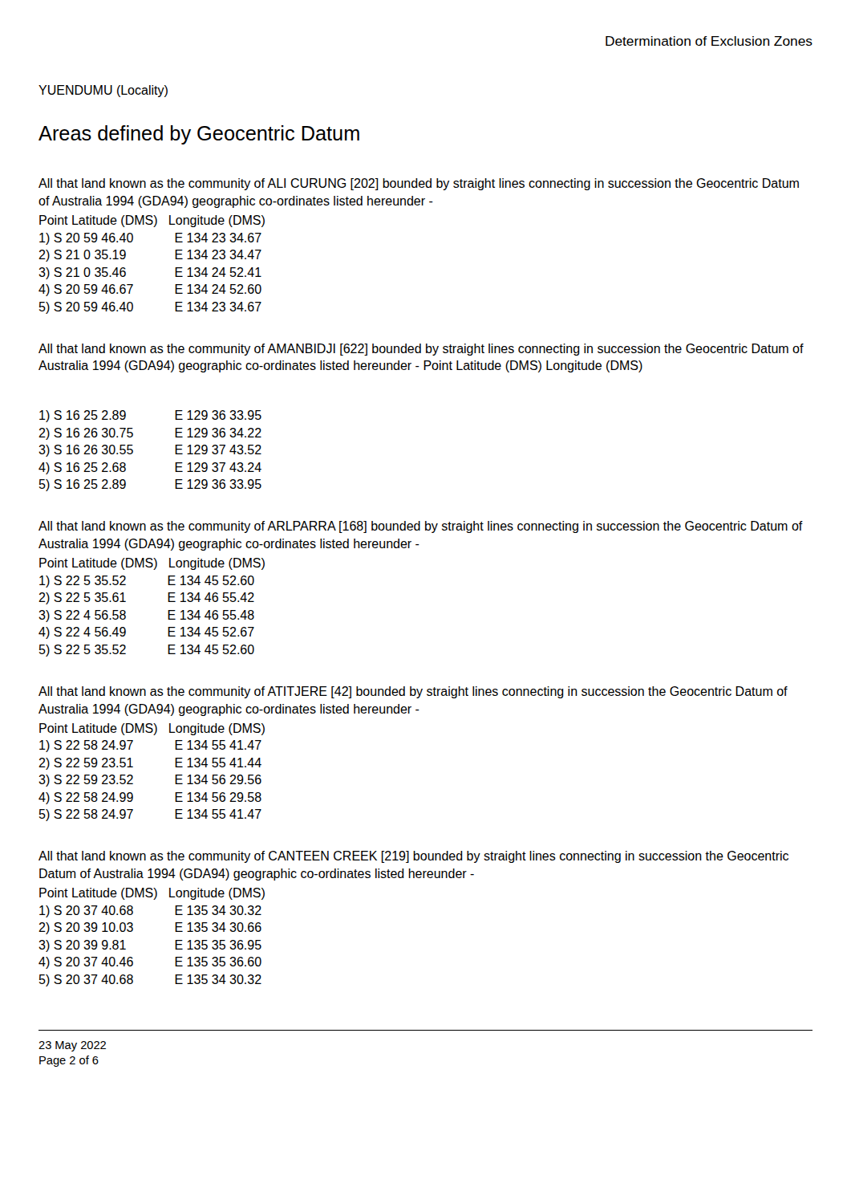Determination of Exclusion Zones
YUENDUMU (Locality)
Areas defined by Geocentric Datum
All that land known as the community of ALI CURUNG [202] bounded by straight lines connecting in succession the Geocentric Datum of Australia 1994 (GDA94) geographic co-ordinates listed hereunder -
Point Latitude (DMS) Longitude (DMS)
| 1) S 20 59 46.40 | E 134 23 34.67 |
| 2) S 21 0 35.19 | E 134 23 34.47 |
| 3) S 21 0 35.46 | E 134 24 52.41 |
| 4) S 20 59 46.67 | E 134 24 52.60 |
| 5) S 20 59 46.40 | E 134 23 34.67 |
All that land known as the community of AMANBIDJI [622] bounded by straight lines connecting in succession the Geocentric Datum of Australia 1994 (GDA94) geographic co-ordinates listed hereunder - Point Latitude (DMS) Longitude (DMS)
| 1) S 16 25 2.89 | E 129 36 33.95 |
| 2) S 16 26 30.75 | E 129 36 34.22 |
| 3) S 16 26 30.55 | E 129 37 43.52 |
| 4) S 16 25 2.68 | E 129 37 43.24 |
| 5) S 16 25 2.89 | E 129 36 33.95 |
All that land known as the community of ARLPARRA [168] bounded by straight lines connecting in succession the Geocentric Datum of Australia 1994 (GDA94) geographic co-ordinates listed hereunder -
Point Latitude (DMS) Longitude (DMS)
| 1) S 22 5 35.52 | E 134 45 52.60 |
| 2) S 22 5 35.61 | E 134 46 55.42 |
| 3) S 22 4 56.58 | E 134 46 55.48 |
| 4) S 22 4 56.49 | E 134 45 52.67 |
| 5) S 22 5 35.52 | E 134 45 52.60 |
All that land known as the community of ATITJERE [42] bounded by straight lines connecting in succession the Geocentric Datum of Australia 1994 (GDA94) geographic co-ordinates listed hereunder -
Point Latitude (DMS) Longitude (DMS)
| 1) S 22 58 24.97 | E 134 55 41.47 |
| 2) S 22 59 23.51 | E 134 55 41.44 |
| 3) S 22 59 23.52 | E 134 56 29.56 |
| 4) S 22 58 24.99 | E 134 56 29.58 |
| 5) S 22 58 24.97 | E 134 55 41.47 |
All that land known as the community of CANTEEN CREEK [219] bounded by straight lines connecting in succession the Geocentric Datum of Australia 1994 (GDA94) geographic co-ordinates listed hereunder -
Point Latitude (DMS) Longitude (DMS)
| 1) S 20 37 40.68 | E 135 34 30.32 |
| 2) S 20 39 10.03 | E 135 34 30.66 |
| 3) S 20 39 9.81 | E 135 35 36.95 |
| 4) S 20 37 40.46 | E 135 35 36.60 |
| 5) S 20 37 40.68 | E 135 34 30.32 |
23 May 2022
Page 2 of 6